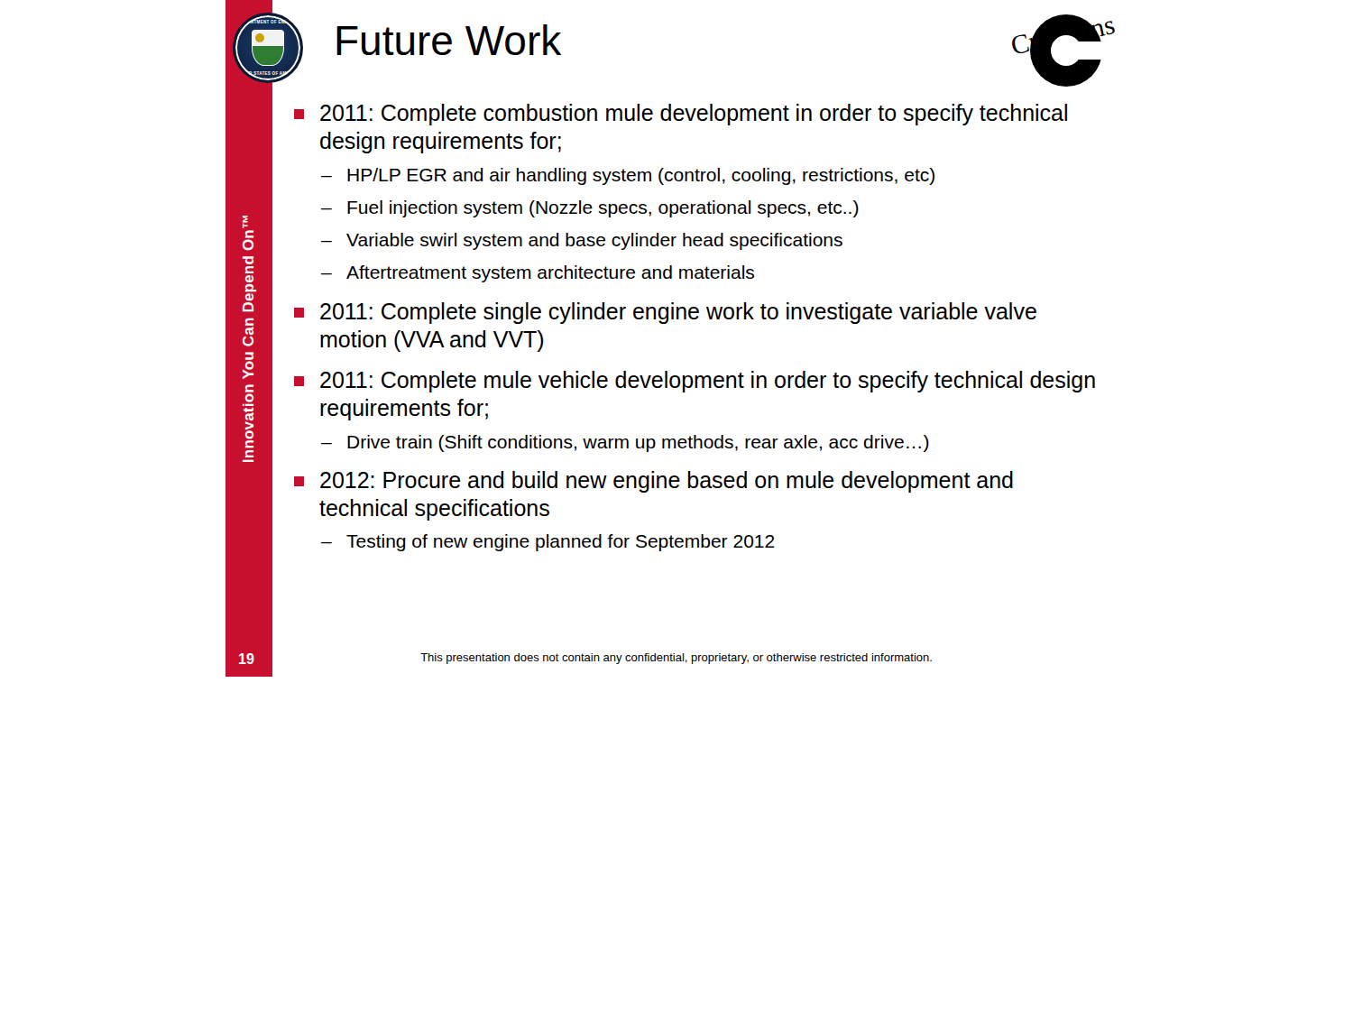Innovation You Can Depend On™
19
DEPARTMENT OF ENERGY
UNITED STATES OF AMERICA
Cummins
Future Work
2011: Complete combustion mule development in order to specify technical design requirements for;
HP/LP EGR and air handling system (control, cooling, restrictions, etc)
Fuel injection system (Nozzle specs, operational specs, etc..)
Variable swirl system and base cylinder head specifications
Aftertreatment system architecture and materials
2011: Complete single cylinder engine work to investigate variable valve motion (VVA and VVT)
2011: Complete mule vehicle development in order to specify technical design requirements for;
Drive train (Shift conditions, warm up methods, rear axle, acc drive…)
2012: Procure and build new engine based on mule development and technical specifications
Testing of new engine planned for September 2012
This presentation does not contain any confidential, proprietary, or otherwise restricted information.